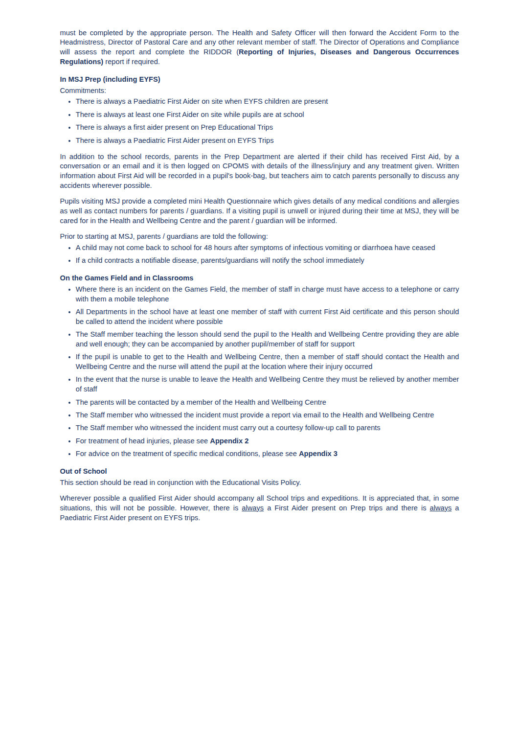must be completed by the appropriate person. The Health and Safety Officer will then forward the Accident Form to the Headmistress, Director of Pastoral Care and any other relevant member of staff. The Director of Operations and Compliance will assess the report and complete the RIDDOR (Reporting of Injuries, Diseases and Dangerous Occurrences Regulations) report if required.
In MSJ Prep (including EYFS)
Commitments:
There is always a Paediatric First Aider on site when EYFS children are present
There is always at least one First Aider on site while pupils are at school
There is always a first aider present on Prep Educational Trips
There is always a Paediatric First Aider present on EYFS Trips
In addition to the school records, parents in the Prep Department are alerted if their child has received First Aid, by a conversation or an email and it is then logged on CPOMS with details of the illness/injury and any treatment given. Written information about First Aid will be recorded in a pupil's book-bag, but teachers aim to catch parents personally to discuss any accidents wherever possible.
Pupils visiting MSJ provide a completed mini Health Questionnaire which gives details of any medical conditions and allergies as well as contact numbers for parents / guardians. If a visiting pupil is unwell or injured during their time at MSJ, they will be cared for in the Health and Wellbeing Centre and the parent / guardian will be informed.
Prior to starting at MSJ, parents / guardians are told the following:
A child may not come back to school for 48 hours after symptoms of infectious vomiting or diarrhoea have ceased
If a child contracts a notifiable disease, parents/guardians will notify the school immediately
On the Games Field and in Classrooms
Where there is an incident on the Games Field, the member of staff in charge must have access to a telephone or carry with them a mobile telephone
All Departments in the school have at least one member of staff with current First Aid certificate and this person should be called to attend the incident where possible
The Staff member teaching the lesson should send the pupil to the Health and Wellbeing Centre providing they are able and well enough; they can be accompanied by another pupil/member of staff for support
If the pupil is unable to get to the Health and Wellbeing Centre, then a member of staff should contact the Health and Wellbeing Centre and the nurse will attend the pupil at the location where their injury occurred
In the event that the nurse is unable to leave the Health and Wellbeing Centre they must be relieved by another member of staff
The parents will be contacted by a member of the Health and Wellbeing Centre
The Staff member who witnessed the incident must provide a report via email to the Health and Wellbeing Centre
The Staff member who witnessed the incident must carry out a courtesy follow-up call to parents
For treatment of head injuries, please see Appendix 2
For advice on the treatment of specific medical conditions, please see Appendix 3
Out of School
This section should be read in conjunction with the Educational Visits Policy.
Wherever possible a qualified First Aider should accompany all School trips and expeditions. It is appreciated that, in some situations, this will not be possible. However, there is always a First Aider present on Prep trips and there is always a Paediatric First Aider present on EYFS trips.